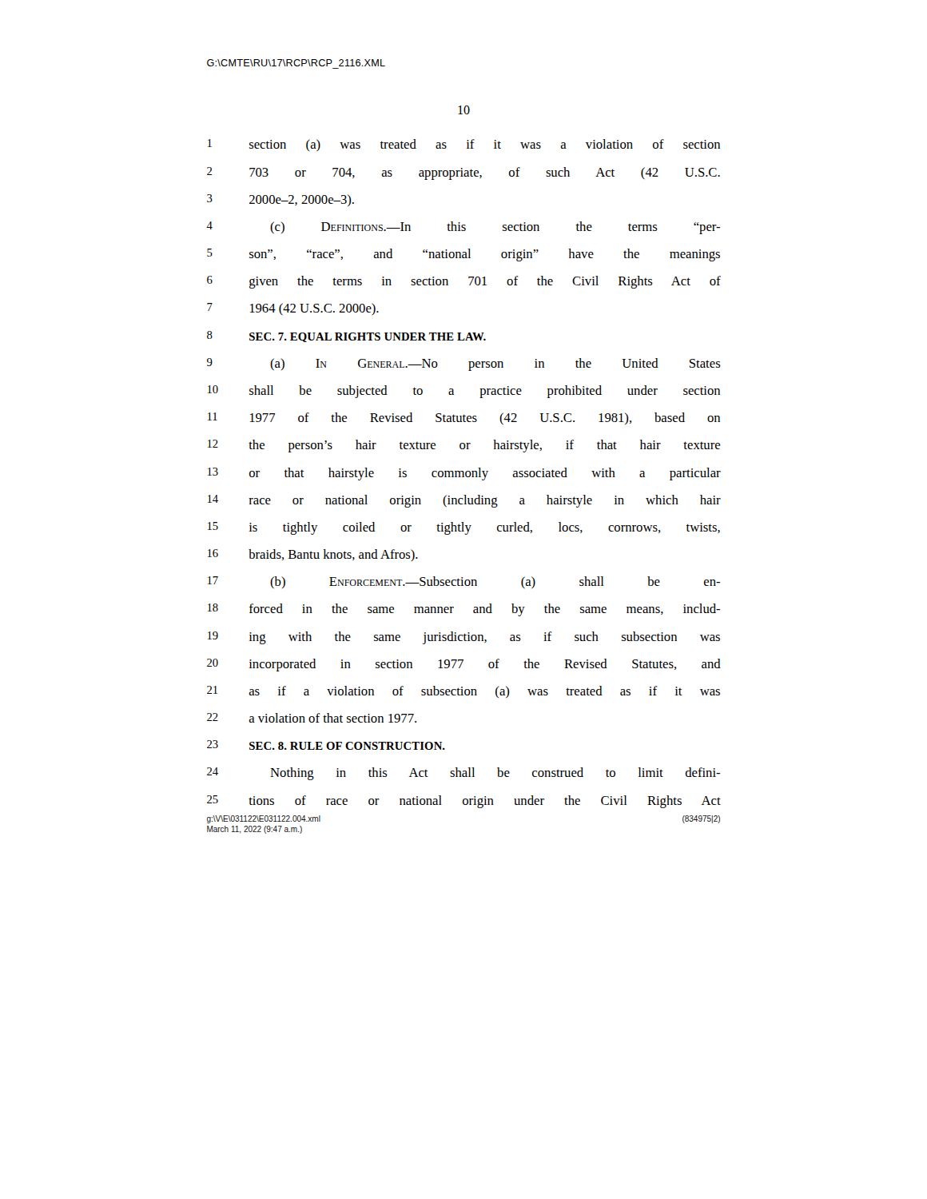G:\CMTE\RU\17\RCP\RCP_2116.XML
10
section (a) was treated as if it was a violation of section
703 or 704, as appropriate, of such Act (42 U.S.C.
2000e–2, 2000e–3).
(c) Definitions.—In this section the terms “per-
son”, “race”, and “national origin” have the meanings
given the terms in section 701 of the Civil Rights Act of
1964 (42 U.S.C. 2000e).
SEC. 7. EQUAL RIGHTS UNDER THE LAW.
(a) In General.—No person in the United States
shall be subjected to a practice prohibited under section
1977 of the Revised Statutes (42 U.S.C. 1981), based on
the person’s hair texture or hairstyle, if that hair texture
or that hairstyle is commonly associated with a particular
race or national origin (including a hairstyle in which hair
is tightly coiled or tightly curled, locs, cornrows, twists,
braids, Bantu knots, and Afros).
(b) Enforcement.—Subsection (a) shall be en-
forced in the same manner and by the same means, includ-
ing with the same jurisdiction, as if such subsection was
incorporated in section 1977 of the Revised Statutes, and
as if a violation of subsection (a) was treated as if it was
a violation of that section 1977.
SEC. 8. RULE OF CONSTRUCTION.
Nothing in this Act shall be construed to limit defini-
tions of race or national origin under the Civil Rights Act
g:\V\E\031122\E031122.004.xml
March 11, 2022 (9:47 a.m.)
(834975|2)